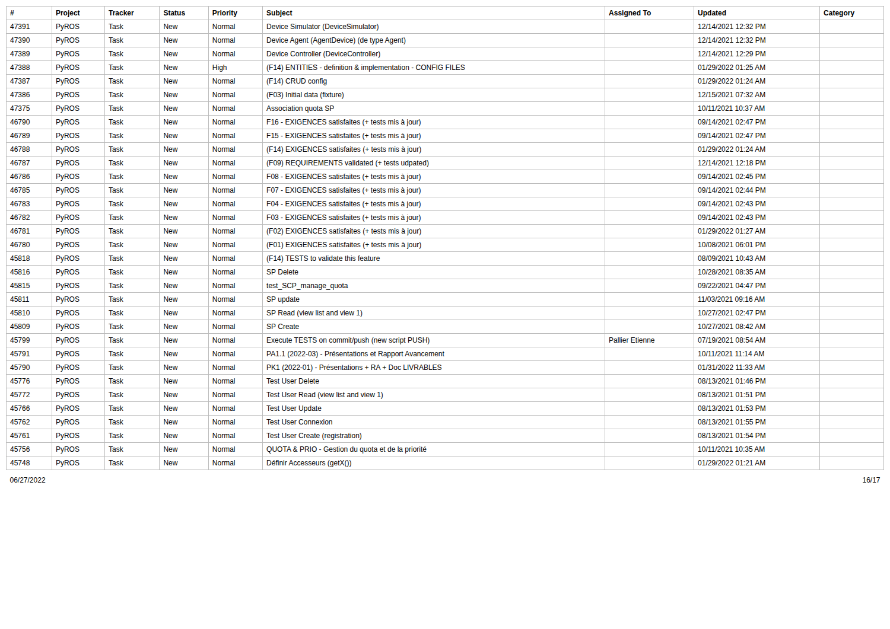| # | Project | Tracker | Status | Priority | Subject | Assigned To | Updated | Category |
| --- | --- | --- | --- | --- | --- | --- | --- | --- |
| 47391 | PyROS | Task | New | Normal | Device Simulator (DeviceSimulator) | | 12/14/2021 12:32 PM | |
| 47390 | PyROS | Task | New | Normal | Device Agent (AgentDevice) (de type Agent) | | 12/14/2021 12:32 PM | |
| 47389 | PyROS | Task | New | Normal | Device Controller (DeviceController) | | 12/14/2021 12:29 PM | |
| 47388 | PyROS | Task | New | High | (F14) ENTITIES - definition & implementation - CONFIG FILES | | 01/29/2022 01:25 AM | |
| 47387 | PyROS | Task | New | Normal | (F14) CRUD config | | 01/29/2022 01:24 AM | |
| 47386 | PyROS | Task | New | Normal | (F03) Initial data (fixture) | | 12/15/2021 07:32 AM | |
| 47375 | PyROS | Task | New | Normal | Association quota SP | | 10/11/2021 10:37 AM | |
| 46790 | PyROS | Task | New | Normal | F16 - EXIGENCES satisfaites (+ tests mis à jour) | | 09/14/2021 02:47 PM | |
| 46789 | PyROS | Task | New | Normal | F15 - EXIGENCES satisfaites (+ tests mis à jour) | | 09/14/2021 02:47 PM | |
| 46788 | PyROS | Task | New | Normal | (F14) EXIGENCES satisfaites (+ tests mis à jour) | | 01/29/2022 01:24 AM | |
| 46787 | PyROS | Task | New | Normal | (F09) REQUIREMENTS validated (+ tests udpated) | | 12/14/2021 12:18 PM | |
| 46786 | PyROS | Task | New | Normal | F08 - EXIGENCES satisfaites (+ tests mis à jour) | | 09/14/2021 02:45 PM | |
| 46785 | PyROS | Task | New | Normal | F07 - EXIGENCES satisfaites (+ tests mis à jour) | | 09/14/2021 02:44 PM | |
| 46783 | PyROS | Task | New | Normal | F04 - EXIGENCES satisfaites (+ tests mis à jour) | | 09/14/2021 02:43 PM | |
| 46782 | PyROS | Task | New | Normal | F03 - EXIGENCES satisfaites (+ tests mis à jour) | | 09/14/2021 02:43 PM | |
| 46781 | PyROS | Task | New | Normal | (F02) EXIGENCES satisfaites (+ tests mis à jour) | | 01/29/2022 01:27 AM | |
| 46780 | PyROS | Task | New | Normal | (F01) EXIGENCES satisfaites (+ tests mis à jour) | | 10/08/2021 06:01 PM | |
| 45818 | PyROS | Task | New | Normal | (F14) TESTS to validate this feature | | 08/09/2021 10:43 AM | |
| 45816 | PyROS | Task | New | Normal | SP Delete | | 10/28/2021 08:35 AM | |
| 45815 | PyROS | Task | New | Normal | test_SCP_manage_quota | | 09/22/2021 04:47 PM | |
| 45811 | PyROS | Task | New | Normal | SP update | | 11/03/2021 09:16 AM | |
| 45810 | PyROS | Task | New | Normal | SP Read (view list and view 1) | | 10/27/2021 02:47 PM | |
| 45809 | PyROS | Task | New | Normal | SP Create | | 10/27/2021 08:42 AM | |
| 45799 | PyROS | Task | New | Normal | Execute TESTS on commit/push (new script PUSH) | Pallier Etienne | 07/19/2021 08:54 AM | |
| 45791 | PyROS | Task | New | Normal | PA1.1 (2022-03) - Présentations et Rapport Avancement | | 10/11/2021 11:14 AM | |
| 45790 | PyROS | Task | New | Normal | PK1 (2022-01) - Présentations + RA + Doc LIVRABLES | | 01/31/2022 11:33 AM | |
| 45776 | PyROS | Task | New | Normal | Test User Delete | | 08/13/2021 01:46 PM | |
| 45772 | PyROS | Task | New | Normal | Test User Read (view list and view 1) | | 08/13/2021 01:51 PM | |
| 45766 | PyROS | Task | New | Normal | Test User Update | | 08/13/2021 01:53 PM | |
| 45762 | PyROS | Task | New | Normal | Test User Connexion | | 08/13/2021 01:55 PM | |
| 45761 | PyROS | Task | New | Normal | Test User Create (registration) | | 08/13/2021 01:54 PM | |
| 45756 | PyROS | Task | New | Normal | QUOTA & PRIO - Gestion du quota et de la priorité | | 10/11/2021 10:35 AM | |
| 45748 | PyROS | Task | New | Normal | Définir Accesseurs (getX()) | | 01/29/2022 01:21 AM | |
| 06/27/2022 | 16/17 |